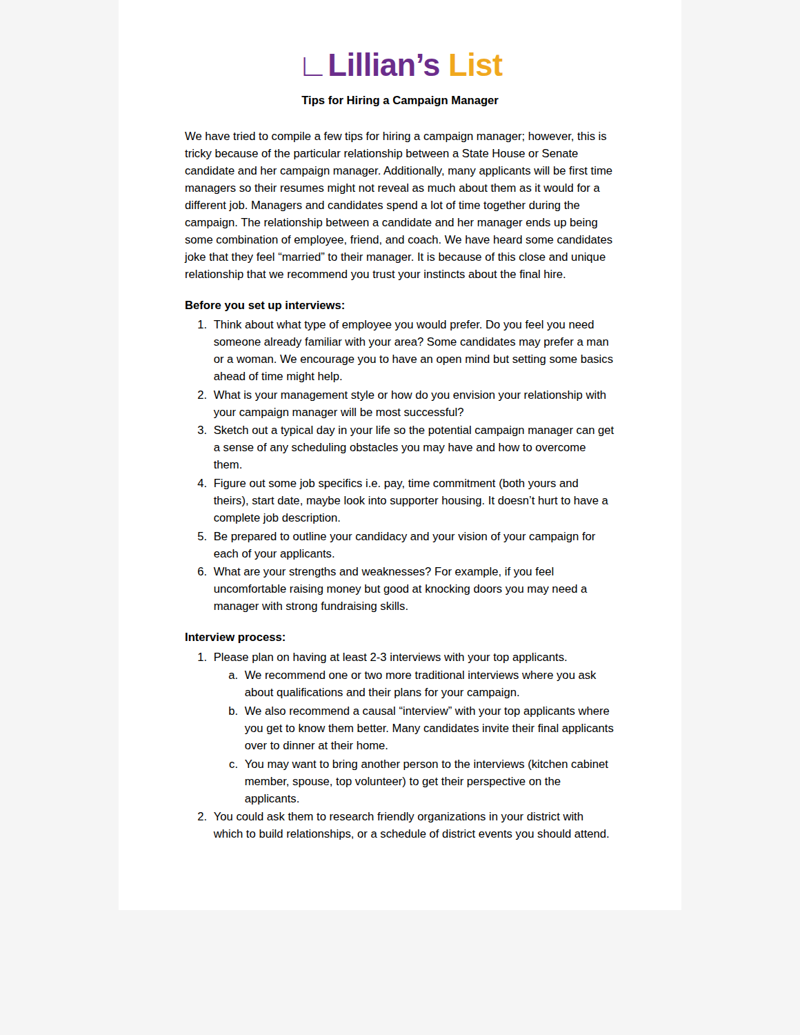∟Lillian’s List
Tips for Hiring a Campaign Manager
We have tried to compile a few tips for hiring a campaign manager; however, this is tricky because of the particular relationship between a State House or Senate candidate and her campaign manager. Additionally, many applicants will be first time managers so their resumes might not reveal as much about them as it would for a different job. Managers and candidates spend a lot of time together during the campaign. The relationship between a candidate and her manager ends up being some combination of employee, friend, and coach. We have heard some candidates joke that they feel “married” to their manager. It is because of this close and unique relationship that we recommend you trust your instincts about the final hire.
Before you set up interviews:
Think about what type of employee you would prefer. Do you feel you need someone already familiar with your area? Some candidates may prefer a man or a woman. We encourage you to have an open mind but setting some basics ahead of time might help.
What is your management style or how do you envision your relationship with your campaign manager will be most successful?
Sketch out a typical day in your life so the potential campaign manager can get a sense of any scheduling obstacles you may have and how to overcome them.
Figure out some job specifics i.e. pay, time commitment (both yours and theirs), start date, maybe look into supporter housing. It doesn’t hurt to have a complete job description.
Be prepared to outline your candidacy and your vision of your campaign for each of your applicants.
What are your strengths and weaknesses? For example, if you feel uncomfortable raising money but good at knocking doors you may need a manager with strong fundraising skills.
Interview process:
Please plan on having at least 2-3 interviews with your top applicants.
We recommend one or two more traditional interviews where you ask about qualifications and their plans for your campaign.
We also recommend a causal “interview” with your top applicants where you get to know them better. Many candidates invite their final applicants over to dinner at their home.
You may want to bring another person to the interviews (kitchen cabinet member, spouse, top volunteer) to get their perspective on the applicants.
You could ask them to research friendly organizations in your district with which to build relationships, or a schedule of district events you should attend.